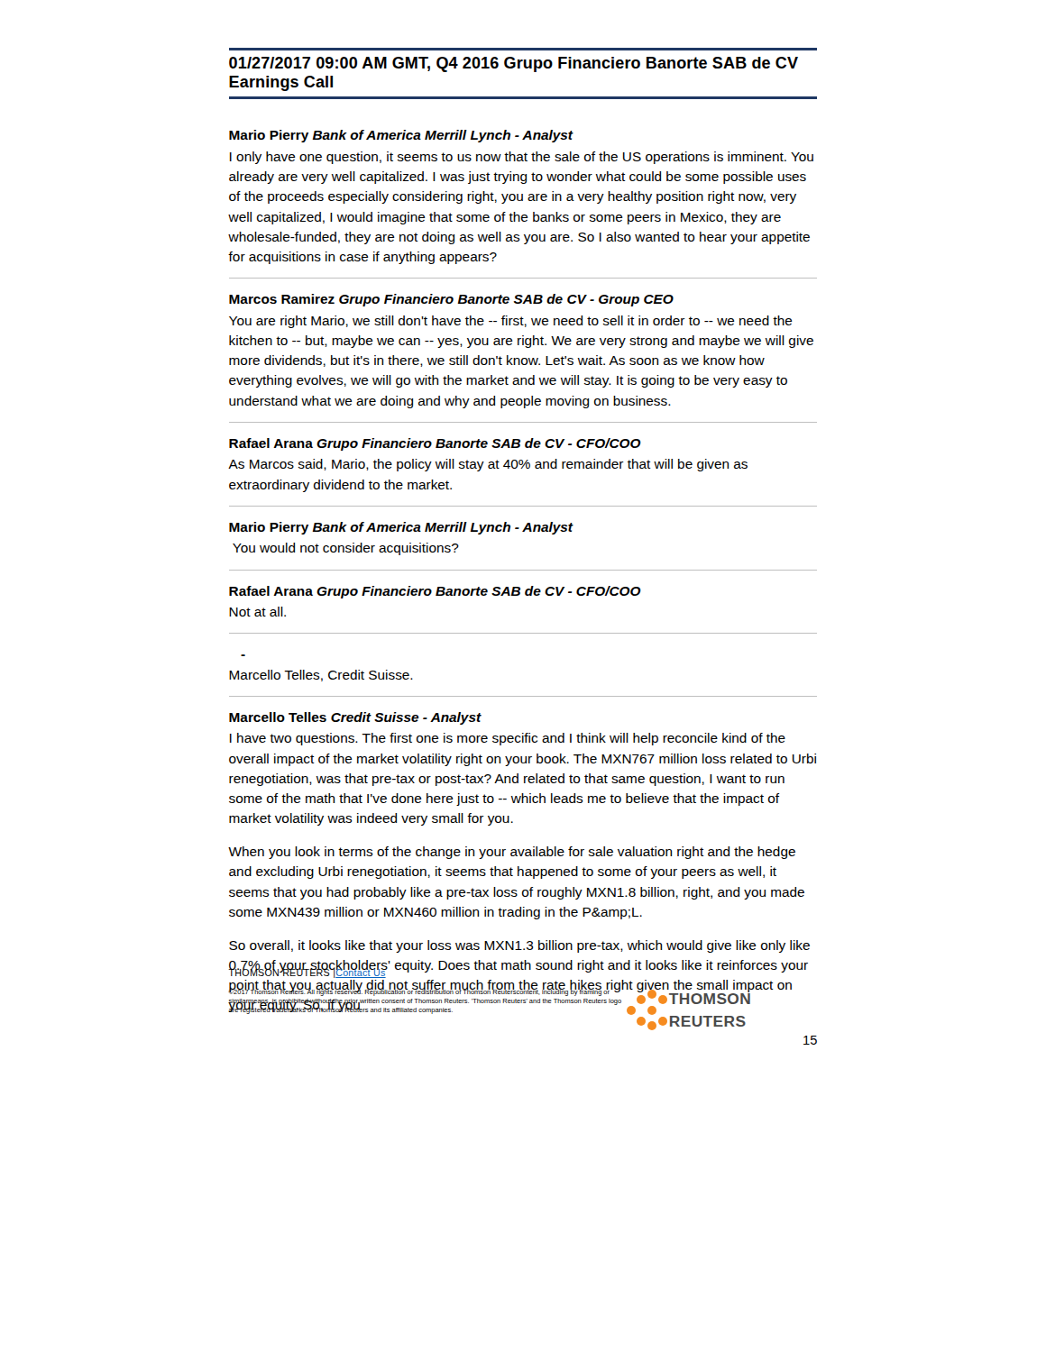01/27/2017 09:00 AM GMT, Q4 2016 Grupo Financiero Banorte SAB de CV Earnings Call
Mario Pierry Bank of America Merrill Lynch - Analyst
I only have one question, it seems to us now that the sale of the US operations is imminent. You already are very well capitalized. I was just trying to wonder what could be some possible uses of the proceeds especially considering right, you are in a very healthy position right now, very well capitalized, I would imagine that some of the banks or some peers in Mexico, they are wholesale-funded, they are not doing as well as you are. So I also wanted to hear your appetite for acquisitions in case if anything appears?
Marcos Ramirez Grupo Financiero Banorte SAB de CV - Group CEO
You are right Mario, we still don't have the -- first, we need to sell it in order to -- we need the kitchen to -- but, maybe we can -- yes, you are right. We are very strong and maybe we will give more dividends, but it's in there, we still don't know. Let's wait. As soon as we know how everything evolves, we will go with the market and we will stay. It is going to be very easy to understand what we are doing and why and people moving on business.
Rafael Arana Grupo Financiero Banorte SAB de CV - CFO/COO
As Marcos said, Mario, the policy will stay at 40% and remainder that will be given as extraordinary dividend to the market.
Mario Pierry Bank of America Merrill Lynch - Analyst
You would not consider acquisitions?
Rafael Arana Grupo Financiero Banorte SAB de CV - CFO/COO
Not at all.
-
Marcello Telles, Credit Suisse.
Marcello Telles Credit Suisse - Analyst
I have two questions. The first one is more specific and I think will help reconcile kind of the overall impact of the market volatility right on your book. The MXN767 million loss related to Urbi renegotiation, was that pre-tax or post-tax? And related to that same question, I want to run some of the math that I've done here just to -- which leads me to believe that the impact of market volatility was indeed very small for you.
When you look in terms of the change in your available for sale valuation right and the hedge and excluding Urbi renegotiation, it seems that happened to some of your peers as well, it seems that you had probably like a pre-tax loss of roughly MXN1.8 billion, right, and you made some MXN439 million or MXN460 million in trading in the P&amp;L.
So overall, it looks like that your loss was MXN1.3 billion pre-tax, which would give like only like 0.7% of your stockholders' equity. Does that math sound right and it looks like it reinforces your point that you actually did not suffer much from the rate hikes right given the small impact on your equity. So, if you
THOMSON REUTERS |Contact Us
©2017 Thomson Reuters. All rights reserved. Republication or redistribution of Thomson Reuterscontent, including by framing or similarmeans, is prohibited without the prior written consent of Thomson Reuters. 'Thomson Reuters' and the Thomson Reuters logo are registered trademarks of Thomson Reuters and its affiliated companies.
THOMSON REUTERS
15